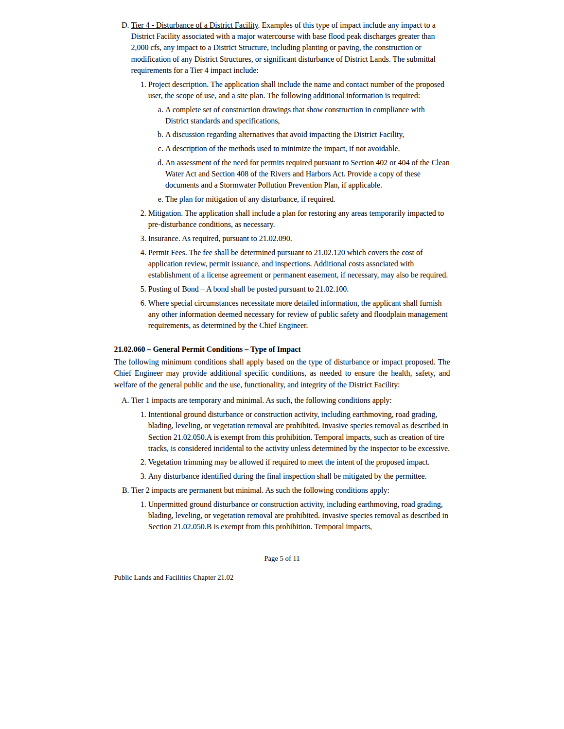Tier 4 - Disturbance of a District Facility. Examples of this type of impact include any impact to a District Facility associated with a major watercourse with base flood peak discharges greater than 2,000 cfs, any impact to a District Structure, including planting or paving, the construction or modification of any District Structures, or significant disturbance of District Lands. The submittal requirements for a Tier 4 impact include:
Project description. The application shall include the name and contact number of the proposed user, the scope of use, and a site plan. The following additional information is required:
A complete set of construction drawings that show construction in compliance with District standards and specifications,
A discussion regarding alternatives that avoid impacting the District Facility,
A description of the methods used to minimize the impact, if not avoidable.
An assessment of the need for permits required pursuant to Section 402 or 404 of the Clean Water Act and Section 408 of the Rivers and Harbors Act. Provide a copy of these documents and a Stormwater Pollution Prevention Plan, if applicable.
The plan for mitigation of any disturbance, if required.
Mitigation. The application shall include a plan for restoring any areas temporarily impacted to pre-disturbance conditions, as necessary.
Insurance. As required, pursuant to 21.02.090.
Permit Fees. The fee shall be determined pursuant to 21.02.120 which covers the cost of application review, permit issuance, and inspections. Additional costs associated with establishment of a license agreement or permanent easement, if necessary, may also be required.
Posting of Bond – A bond shall be posted pursuant to 21.02.100.
Where special circumstances necessitate more detailed information, the applicant shall furnish any other information deemed necessary for review of public safety and floodplain management requirements, as determined by the Chief Engineer.
21.02.060 – General Permit Conditions – Type of Impact
The following minimum conditions shall apply based on the type of disturbance or impact proposed. The Chief Engineer may provide additional specific conditions, as needed to ensure the health, safety, and welfare of the general public and the use, functionality, and integrity of the District Facility:
Tier 1 impacts are temporary and minimal. As such, the following conditions apply:
Intentional ground disturbance or construction activity, including earthmoving, road grading, blading, leveling, or vegetation removal are prohibited. Invasive species removal as described in Section 21.02.050.A is exempt from this prohibition. Temporal impacts, such as creation of tire tracks, is considered incidental to the activity unless determined by the inspector to be excessive.
Vegetation trimming may be allowed if required to meet the intent of the proposed impact.
Any disturbance identified during the final inspection shall be mitigated by the permittee.
Tier 2 impacts are permanent but minimal. As such the following conditions apply:
Unpermitted ground disturbance or construction activity, including earthmoving, road grading, blading, leveling, or vegetation removal are prohibited. Invasive species removal as described in Section 21.02.050.B is exempt from this prohibition. Temporal impacts,
Page 5 of 11
Public Lands and Facilities Chapter 21.02